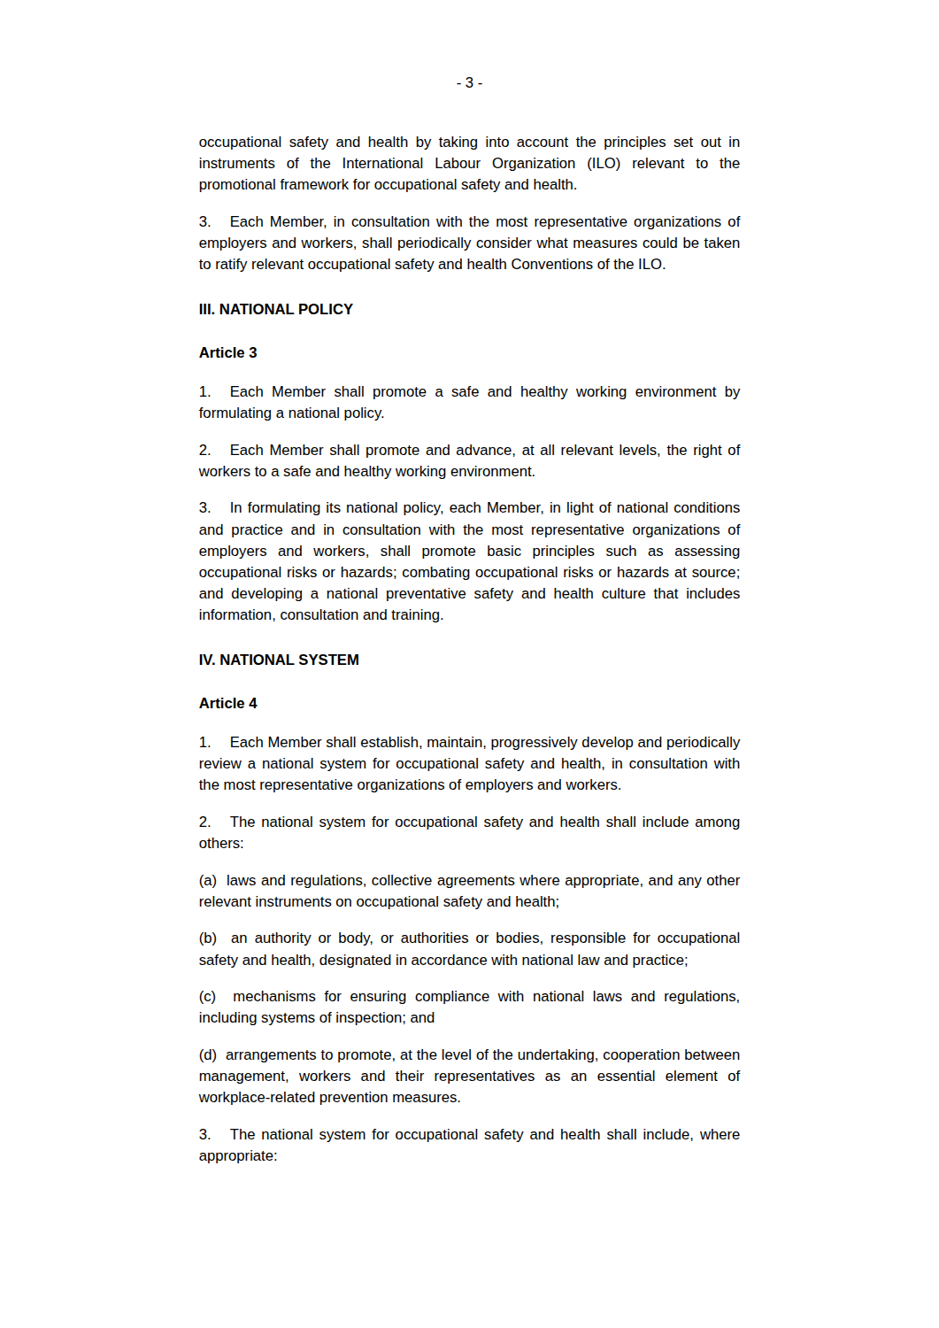- 3 -
occupational safety and health by taking into account the principles set out in instruments of the International Labour Organization (ILO) relevant to the promotional framework for occupational safety and health.
3. Each Member, in consultation with the most representative organizations of employers and workers, shall periodically consider what measures could be taken to ratify relevant occupational safety and health Conventions of the ILO.
III. NATIONAL POLICY
Article 3
1. Each Member shall promote a safe and healthy working environment by formulating a national policy.
2. Each Member shall promote and advance, at all relevant levels, the right of workers to a safe and healthy working environment.
3. In formulating its national policy, each Member, in light of national conditions and practice and in consultation with the most representative organizations of employers and workers, shall promote basic principles such as assessing occupational risks or hazards; combating occupational risks or hazards at source; and developing a national preventative safety and health culture that includes information, consultation and training.
IV. NATIONAL SYSTEM
Article 4
1. Each Member shall establish, maintain, progressively develop and periodically review a national system for occupational safety and health, in consultation with the most representative organizations of employers and workers.
2. The national system for occupational safety and health shall include among others:
(a) laws and regulations, collective agreements where appropriate, and any other relevant instruments on occupational safety and health;
(b) an authority or body, or authorities or bodies, responsible for occupational safety and health, designated in accordance with national law and practice;
(c) mechanisms for ensuring compliance with national laws and regulations, including systems of inspection; and
(d) arrangements to promote, at the level of the undertaking, cooperation between management, workers and their representatives as an essential element of workplace-related prevention measures.
3. The national system for occupational safety and health shall include, where appropriate: